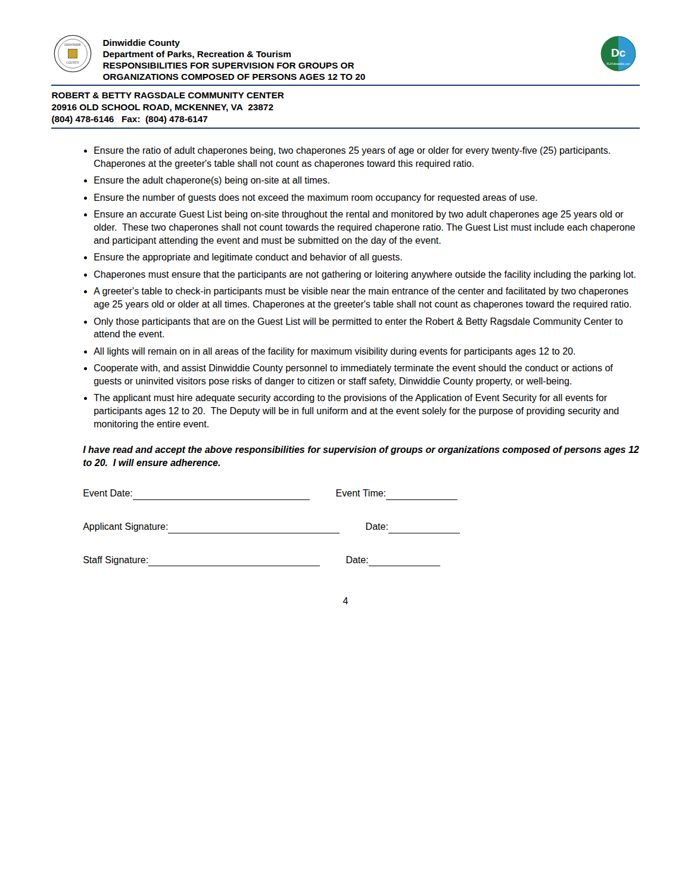Dinwiddie County
Department of Parks, Recreation & Tourism
RESPONSIBILITIES FOR SUPERVISION FOR GROUPS OR
ORGANIZATIONS COMPOSED OF PERSONS AGES 12 TO 20
ROBERT & BETTY RAGSDALE COMMUNITY CENTER
20916 OLD SCHOOL ROAD, MCKENNEY, VA 23872
(804) 478-6146 Fax: (804) 478-6147
Ensure the ratio of adult chaperones being, two chaperones 25 years of age or older for every twenty-five (25) participants. Chaperones at the greeter's table shall not count as chaperones toward this required ratio.
Ensure the adult chaperone(s) being on-site at all times.
Ensure the number of guests does not exceed the maximum room occupancy for requested areas of use.
Ensure an accurate Guest List being on-site throughout the rental and monitored by two adult chaperones age 25 years old or older. These two chaperones shall not count towards the required chaperone ratio. The Guest List must include each chaperone and participant attending the event and must be submitted on the day of the event.
Ensure the appropriate and legitimate conduct and behavior of all guests.
Chaperones must ensure that the participants are not gathering or loitering anywhere outside the facility including the parking lot.
A greeter's table to check-in participants must be visible near the main entrance of the center and facilitated by two chaperones age 25 years old or older at all times. Chaperones at the greeter's table shall not count as chaperones toward the required ratio.
Only those participants that are on the Guest List will be permitted to enter the Robert & Betty Ragsdale Community Center to attend the event.
All lights will remain on in all areas of the facility for maximum visibility during events for participants ages 12 to 20.
Cooperate with, and assist Dinwiddie County personnel to immediately terminate the event should the conduct or actions of guests or uninvited visitors pose risks of danger to citizen or staff safety, Dinwiddie County property, or well-being.
The applicant must hire adequate security according to the provisions of the Application of Event Security for all events for participants ages 12 to 20. The Deputy will be in full uniform and at the event solely for the purpose of providing security and monitoring the entire event.
I have read and accept the above responsibilities for supervision of groups or organizations composed of persons ages 12 to 20. I will ensure adherence.
Event Date: Event Time:
Applicant Signature: Date:
Staff Signature: Date:
4